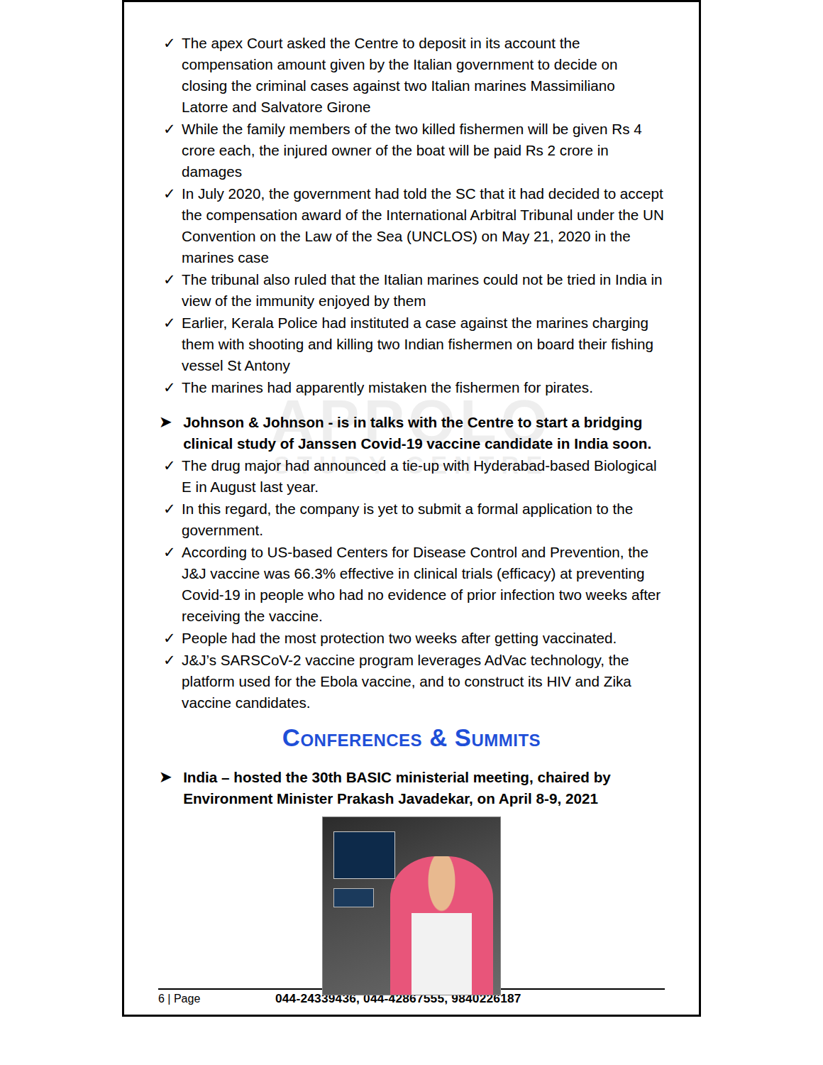APPOLOSTUDY CENTRE
The apex Court asked the Centre to deposit in its account the compensation amount given by the Italian government to decide on closing the criminal cases against two Italian marines Massimiliano Latorre and Salvatore Girone
While the family members of the two killed fishermen will be given Rs 4 crore each, the injured owner of the boat will be paid Rs 2 crore in damages
In July 2020, the government had told the SC that it had decided to accept the compensation award of the International Arbitral Tribunal under the UN Convention on the Law of the Sea (UNCLOS) on May 21, 2020 in the marines case
The tribunal also ruled that the Italian marines could not be tried in India in view of the immunity enjoyed by them
Earlier, Kerala Police had instituted a case against the marines charging them with shooting and killing two Indian fishermen on board their fishing vessel St Antony
The marines had apparently mistaken the fishermen for pirates.
Johnson & Johnson - is in talks with the Centre to start a bridging clinical study of Janssen Covid-19 vaccine candidate in India soon.
The drug major had announced a tie-up with Hyderabad-based Biological E in August last year.
In this regard, the company is yet to submit a formal application to the government.
According to US-based Centers for Disease Control and Prevention, the J&J vaccine was 66.3% effective in clinical trials (efficacy) at preventing Covid-19 in people who had no evidence of prior infection two weeks after receiving the vaccine.
People had the most protection two weeks after getting vaccinated.
J&J’s SARSCoV-2 vaccine program leverages AdVac technology, the platform used for the Ebola vaccine, and to construct its HIV and Zika vaccine candidates.
Conferences & Summits
India – hosted the 30th BASIC ministerial meeting, chaired by Environment Minister Prakash Javadekar, on April 8-9, 2021
6 | Page 044-24339436, 044-42867555, 9840226187